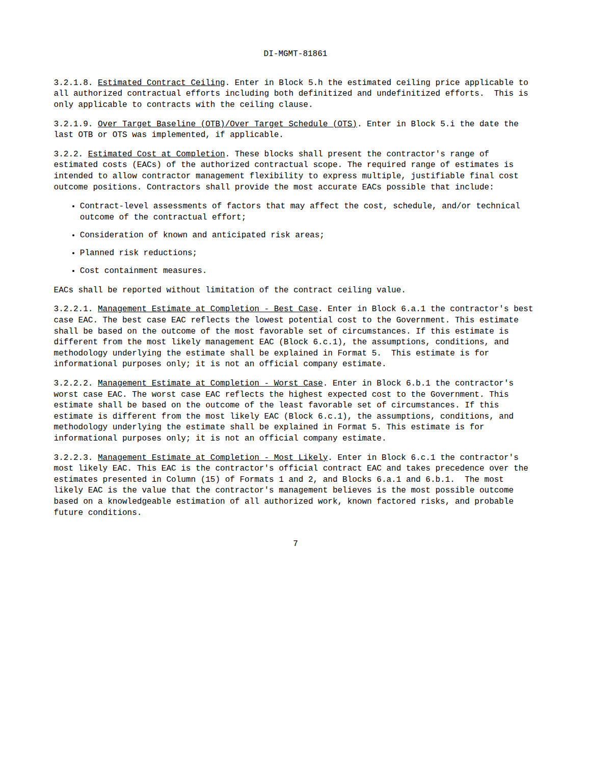DI-MGMT-81861
3.2.1.8. Estimated Contract Ceiling. Enter in Block 5.h the estimated ceiling price applicable to all authorized contractual efforts including both definitized and undefinitized efforts. This is only applicable to contracts with the ceiling clause.
3.2.1.9. Over Target Baseline (OTB)/Over Target Schedule (OTS). Enter in Block 5.i the date the last OTB or OTS was implemented, if applicable.
3.2.2. Estimated Cost at Completion. These blocks shall present the contractor's range of estimated costs (EACs) of the authorized contractual scope. The required range of estimates is intended to allow contractor management flexibility to express multiple, justifiable final cost outcome positions. Contractors shall provide the most accurate EACs possible that include:
Contract-level assessments of factors that may affect the cost, schedule, and/or technical outcome of the contractual effort;
Consideration of known and anticipated risk areas;
Planned risk reductions;
Cost containment measures.
EACs shall be reported without limitation of the contract ceiling value.
3.2.2.1. Management Estimate at Completion - Best Case. Enter in Block 6.a.1 the contractor's best case EAC. The best case EAC reflects the lowest potential cost to the Government. This estimate shall be based on the outcome of the most favorable set of circumstances. If this estimate is different from the most likely management EAC (Block 6.c.1), the assumptions, conditions, and methodology underlying the estimate shall be explained in Format 5. This estimate is for informational purposes only; it is not an official company estimate.
3.2.2.2. Management Estimate at Completion - Worst Case. Enter in Block 6.b.1 the contractor's worst case EAC. The worst case EAC reflects the highest expected cost to the Government. This estimate shall be based on the outcome of the least favorable set of circumstances. If this estimate is different from the most likely EAC (Block 6.c.1), the assumptions, conditions, and methodology underlying the estimate shall be explained in Format 5. This estimate is for informational purposes only; it is not an official company estimate.
3.2.2.3. Management Estimate at Completion - Most Likely. Enter in Block 6.c.1 the contractor's most likely EAC. This EAC is the contractor's official contract EAC and takes precedence over the estimates presented in Column (15) of Formats 1 and 2, and Blocks 6.a.1 and 6.b.1. The most likely EAC is the value that the contractor's management believes is the most possible outcome based on a knowledgeable estimation of all authorized work, known factored risks, and probable future conditions.
7